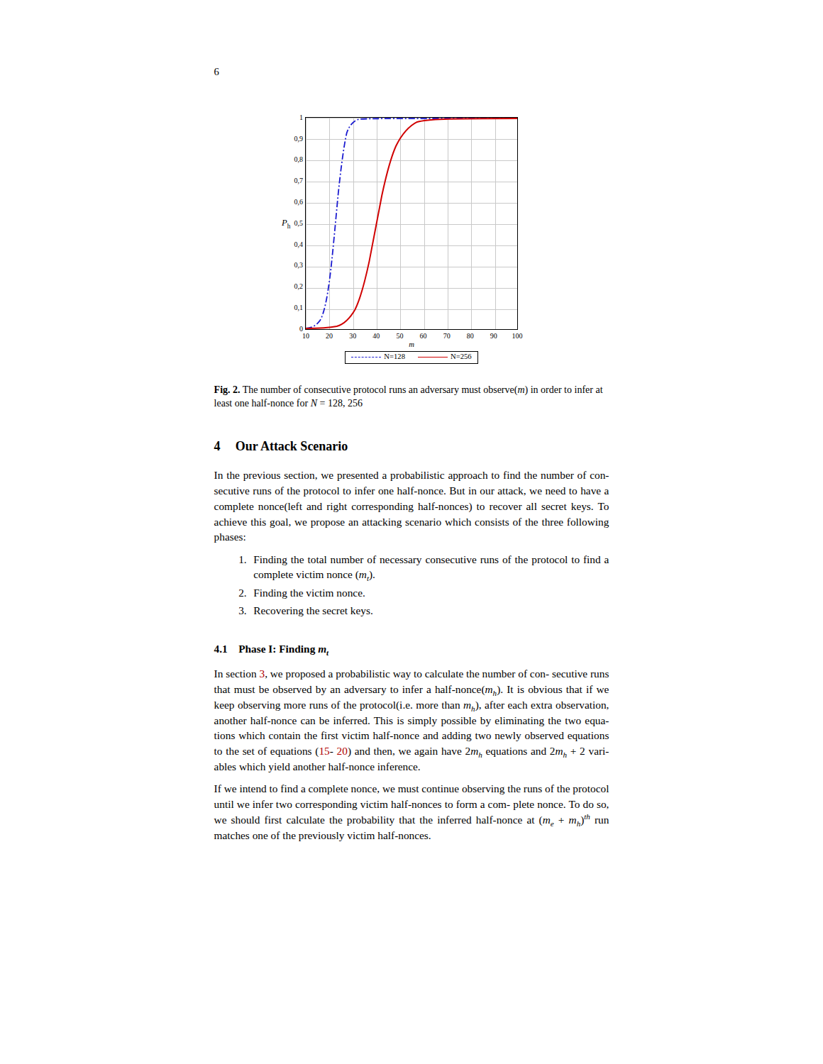6
Ph 1 0,9 0,8 0,7 0,6 0,5 0,4 0,3 0,2 0,1 0 10 20 30 40 50 60 70 80 90 100 m
N=128 N=256
Fig. 2. The number of consecutive protocol runs an adversary must observe(m) in order to infer at least one half-nonce for N = 128, 256
4 Our Attack Scenario
In the previous section, we presented a probabilistic approach to find the number of consecutive runs of the protocol to infer one half-nonce. But in our attack, we need to have a complete nonce(left and right corresponding half-nonces) to recover all secret keys. To achieve this goal, we propose an attacking scenario which consists of the three following phases:
Finding the total number of necessary consecutive runs of the protocol to find a complete victim nonce (mt).
Finding the victim nonce.
Recovering the secret keys.
4.1 Phase I: Finding mt
In section 3, we proposed a probabilistic way to calculate the number of con- secutive runs that must be observed by an adversary to infer a half-nonce(mh). It is obvious that if we keep observing more runs of the protocol(i.e. more than mh), after each extra observation, another half-nonce can be inferred. This is simply possible by eliminating the two equations which contain the first victim half-nonce and adding two newly observed equations to the set of equations (15- 20) and then, we again have 2mh equations and 2mh + 2 variables which yield another half-nonce inference.
If we intend to find a complete nonce, we must continue observing the runs of the protocol until we infer two corresponding victim half-nonces to form a com- plete nonce. To do so, we should first calculate the probability that the inferred half-nonce at (me + mh)th run matches one of the previously victim half-nonces.